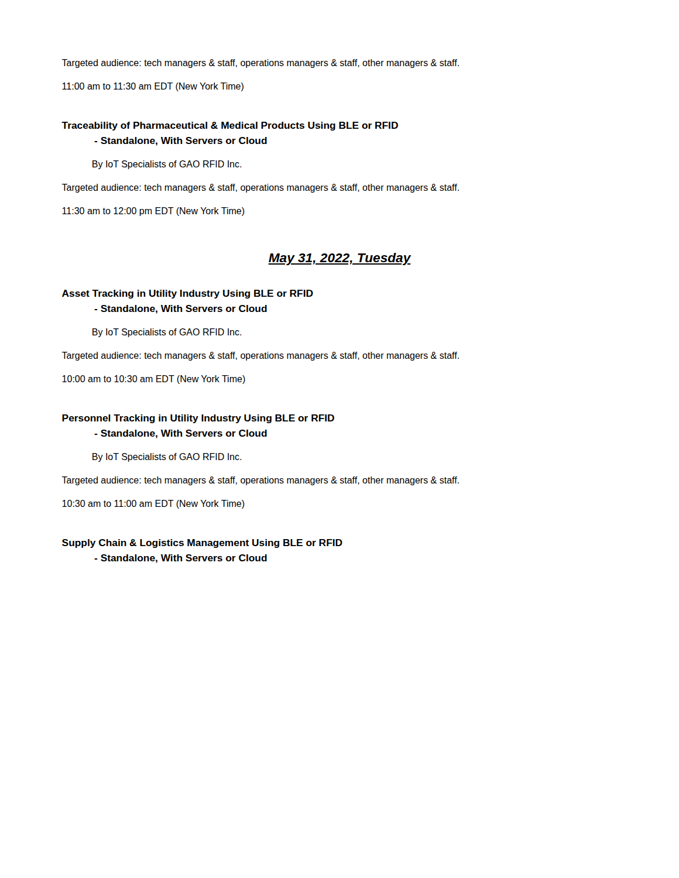Targeted audience: tech managers & staff, operations managers & staff, other managers & staff.
11:00 am to 11:30 am EDT (New York Time)
Traceability of Pharmaceutical & Medical Products Using BLE or RFID - Standalone, With Servers or Cloud
By IoT Specialists of GAO RFID Inc.
Targeted audience: tech managers & staff, operations managers & staff, other managers & staff.
11:30 am to 12:00 pm EDT (New York Time)
May 31, 2022, Tuesday
Asset Tracking in Utility Industry Using BLE or RFID - Standalone, With Servers or Cloud
By IoT Specialists of GAO RFID Inc.
Targeted audience: tech managers & staff, operations managers & staff, other managers & staff.
10:00 am to 10:30 am EDT (New York Time)
Personnel Tracking in Utility Industry Using BLE or RFID - Standalone, With Servers or Cloud
By IoT Specialists of GAO RFID Inc.
Targeted audience: tech managers & staff, operations managers & staff, other managers & staff.
10:30 am to 11:00 am EDT (New York Time)
Supply Chain & Logistics Management Using BLE or RFID - Standalone, With Servers or Cloud